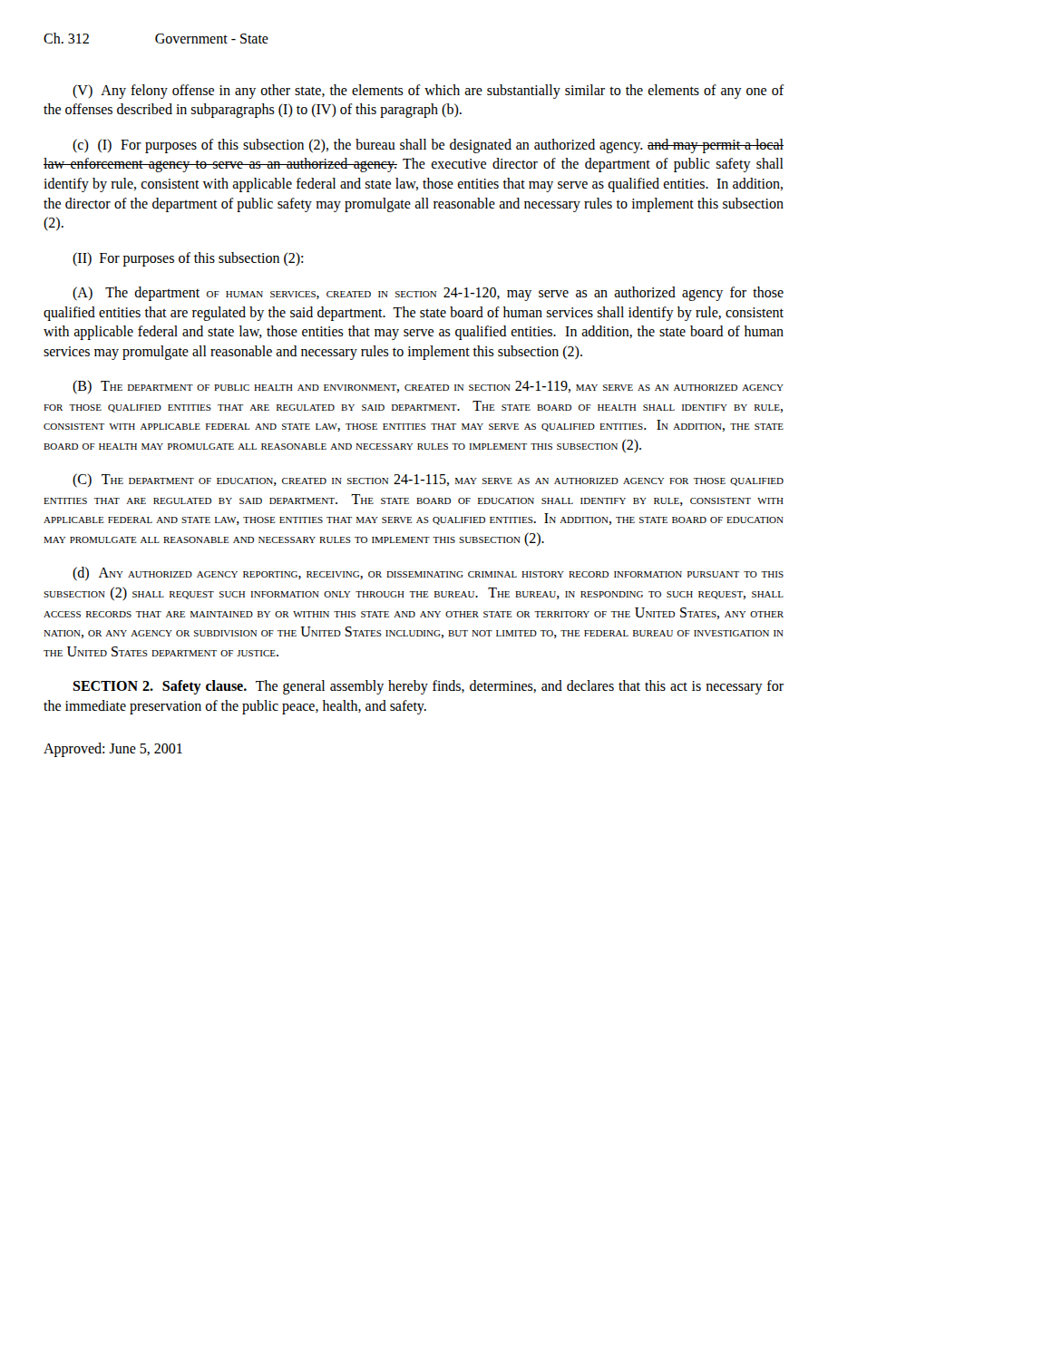Ch. 312 Government - State
(V) Any felony offense in any other state, the elements of which are substantially similar to the elements of any one of the offenses described in subparagraphs (I) to (IV) of this paragraph (b).
(c) (I) For purposes of this subsection (2), the bureau shall be designated an authorized agency. and may permit a local law enforcement agency to serve as an authorized agency. The executive director of the department of public safety shall identify by rule, consistent with applicable federal and state law, those entities that may serve as qualified entities. In addition, the director of the department of public safety may promulgate all reasonable and necessary rules to implement this subsection (2).
(II) For purposes of this subsection (2):
(A) The department of human services, created in section 24-1-120, may serve as an authorized agency for those qualified entities that are regulated by the said department. The state board of human services shall identify by rule, consistent with applicable federal and state law, those entities that may serve as qualified entities. In addition, the state board of human services may promulgate all reasonable and necessary rules to implement this subsection (2).
(B) The department of public health and environment, created in section 24-1-119, may serve as an authorized agency for those qualified entities that are regulated by said department. The state board of health shall identify by rule, consistent with applicable federal and state law, those entities that may serve as qualified entities. In addition, the state board of health may promulgate all reasonable and necessary rules to implement this subsection (2).
(C) The department of education, created in section 24-1-115, may serve as an authorized agency for those qualified entities that are regulated by said department. The state board of education shall identify by rule, consistent with applicable federal and state law, those entities that may serve as qualified entities. In addition, the state board of education may promulgate all reasonable and necessary rules to implement this subsection (2).
(d) Any authorized agency reporting, receiving, or disseminating criminal history record information pursuant to this subsection (2) shall request such information only through the bureau. The bureau, in responding to such request, shall access records that are maintained by or within this state and any other state or territory of the United States, any other nation, or any agency or subdivision of the United States including, but not limited to, the federal bureau of investigation in the United States department of justice.
SECTION 2. Safety clause. The general assembly hereby finds, determines, and declares that this act is necessary for the immediate preservation of the public peace, health, and safety.
Approved: June 5, 2001